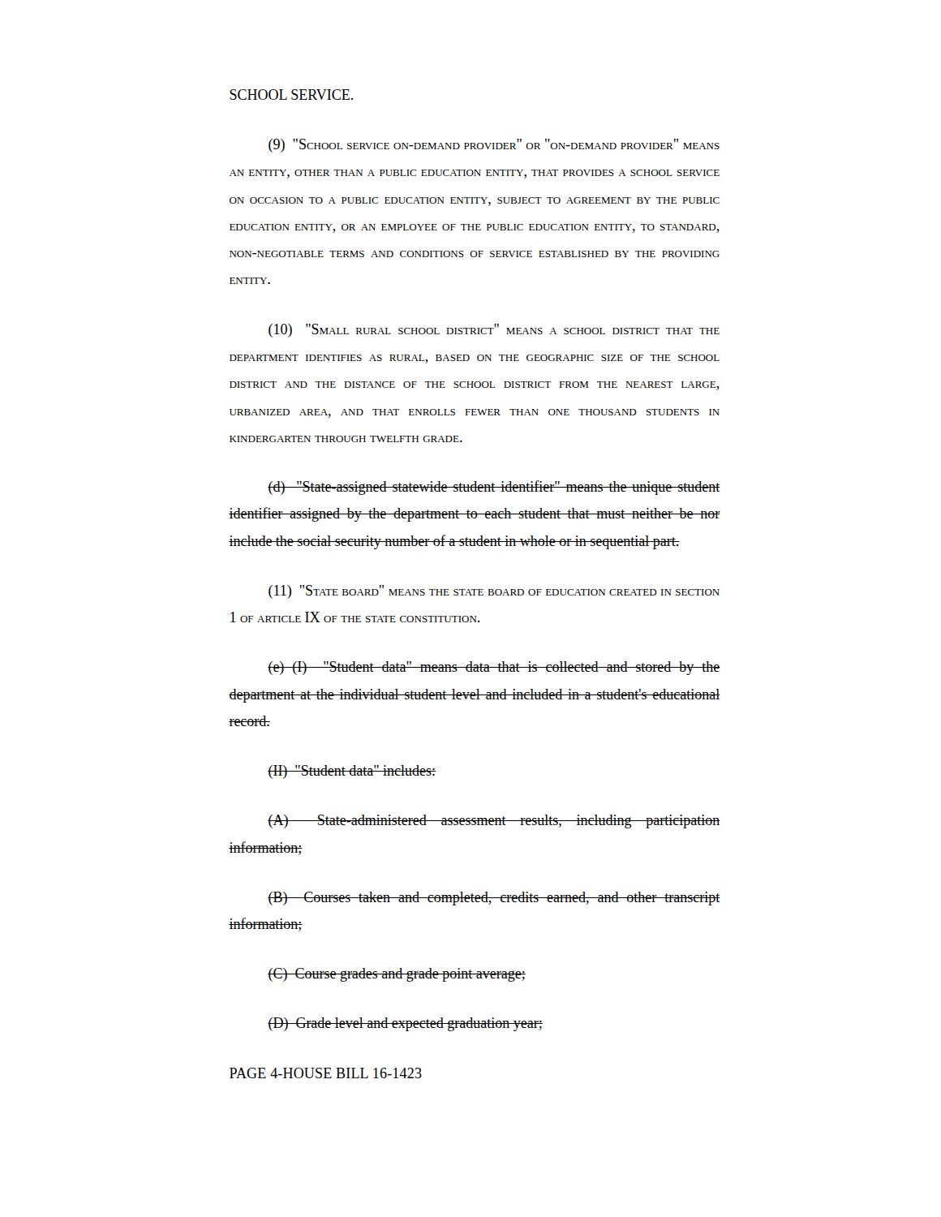SCHOOL SERVICE.
(9) "School service on-demand provider" or "on-demand provider" means an entity, other than a public education entity, that provides a school service on occasion to a public education entity, subject to agreement by the public education entity, or an employee of the public education entity, to standard, non-negotiable terms and conditions of service established by the providing entity.
(10) "Small rural school district" means a school district that the department identifies as rural, based on the geographic size of the school district and the distance of the school district from the nearest large, urbanized area, and that enrolls fewer than one thousand students in kindergarten through twelfth grade.
(d) "State-assigned statewide student identifier" means the unique student identifier assigned by the department to each student that must neither be nor include the social security number of a student in whole or in sequential part.
(11) "State board" means the state board of education created in section 1 of article IX of the state constitution.
(e) (I) "Student data" means data that is collected and stored by the department at the individual student level and included in a student's educational record.
(II) "Student data" includes:
(A) State-administered assessment results, including participation information;
(B) Courses taken and completed, credits earned, and other transcript information;
(C) Course grades and grade point average;
(D) Grade level and expected graduation year;
PAGE 4-HOUSE BILL 16-1423